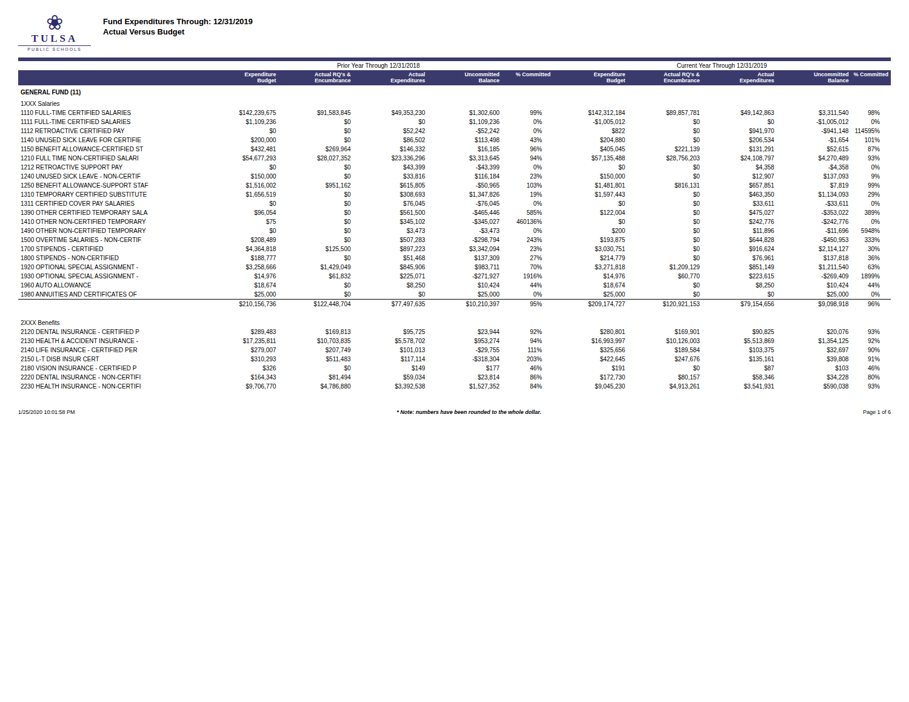❀
TULSA
PUBLIC SCHOOLS
Fund Expenditures Through: 12/31/2019
Actual Versus Budget
| | Prior Year Through 12/31/2018 | Current Year Through 12/31/2019 |
| | Expenditure Budget | Actual RQ's & Encumbrance | Actual Expenditures | Uncommitted Balance | % Committed | Expenditure Budget | Actual RQ's & Encumbrance | Actual Expenditures | Uncommitted Balance | % Committed |
| GENERAL FUND (11) | |
| 1XXX Salaries | |
| 1110 FULL-TIME CERTIFIED SALARIES | $142,239,675 | $91,583,845 | $49,353,230 | $1,302,600 | 99% | $142,312,184 | $89,857,781 | $49,142,863 | $3,311,540 | 98% |
| 1111 FULL-TIME CERTIFIED SALARIES | $1,109,236 | $0 | $0 | $1,109,236 | 0% | -$1,005,012 | $0 | $0 | -$1,005,012 | 0% |
| 1112 RETROACTIVE CERTIFIED PAY | $0 | $0 | $52,242 | -$52,242 | 0% | $822 | $0 | $941,970 | -$941,148 | 114595% |
| 1140 UNUSED SICK LEAVE FOR CERTIFIE | $200,000 | $0 | $86,502 | $113,498 | 43% | $204,880 | $0 | $206,534 | -$1,654 | 101% |
| 1150 BENEFIT ALLOWANCE-CERTIFIED ST | $432,481 | $269,964 | $146,332 | $16,185 | 96% | $405,045 | $221,139 | $131,291 | $52,615 | 87% |
| 1210 FULL TIME NON-CERTIFIED SALARI | $54,677,293 | $28,027,352 | $23,336,296 | $3,313,645 | 94% | $57,135,488 | $28,756,203 | $24,108,797 | $4,270,489 | 93% |
| 1212 RETROACTIVE SUPPORT PAY | $0 | $0 | $43,399 | -$43,399 | 0% | $0 | $0 | $4,358 | -$4,358 | 0% |
| 1240 UNUSED SICK LEAVE - NON-CERTIF | $150,000 | $0 | $33,816 | $116,184 | 23% | $150,000 | $0 | $12,907 | $137,093 | 9% |
| 1250 BENEFIT ALLOWANCE-SUPPORT STAF | $1,516,002 | $951,162 | $615,805 | -$50,965 | 103% | $1,481,801 | $816,131 | $657,851 | $7,819 | 99% |
| 1310 TEMPORARY CERTIFIED SUBSTITUTE | $1,656,519 | $0 | $308,693 | $1,347,826 | 19% | $1,597,443 | $0 | $463,350 | $1,134,093 | 29% |
| 1311 CERTIFIED COVER PAY SALARIES | $0 | $0 | $76,045 | -$76,045 | 0% | $0 | $0 | $33,611 | -$33,611 | 0% |
| 1390 OTHER CERTIFIED TEMPORARY SALA | $96,054 | $0 | $561,500 | -$465,446 | 585% | $122,004 | $0 | $475,027 | -$353,022 | 389% |
| 1410 OTHER NON-CERTIFIED TEMPORARY | $75 | $0 | $345,102 | -$345,027 | 460136% | $0 | $0 | $242,776 | -$242,776 | 0% |
| 1490 OTHER NON-CERTIFIED TEMPORARY | $0 | $0 | $3,473 | -$3,473 | 0% | $200 | $0 | $11,896 | -$11,696 | 5948% |
| 1500 OVERTIME SALARIES - NON-CERTIF | $208,489 | $0 | $507,283 | -$298,794 | 243% | $193,875 | $0 | $644,828 | -$450,953 | 333% |
| 1700 STIPENDS - CERTIFIED | $4,364,818 | $125,500 | $897,223 | $3,342,094 | 23% | $3,030,751 | $0 | $916,624 | $2,114,127 | 30% |
| 1800 STIPENDS - NON-CERTIFIED | $188,777 | $0 | $51,468 | $137,309 | 27% | $214,779 | $0 | $76,961 | $137,818 | 36% |
| 1920 OPTIONAL SPECIAL ASSIGNMENT - | $3,258,666 | $1,429,049 | $845,906 | $983,711 | 70% | $3,271,818 | $1,209,129 | $851,149 | $1,211,540 | 63% |
| 1930 OPTIONAL SPECIAL ASSIGNMENT - | $14,976 | $61,832 | $225,071 | -$271,927 | 1916% | $14,976 | $60,770 | $223,615 | -$269,409 | 1899% |
| 1960 AUTO ALLOWANCE | $18,674 | $0 | $8,250 | $10,424 | 44% | $18,674 | $0 | $8,250 | $10,424 | 44% |
| 1980 ANNUITIES AND CERTIFICATES OF | $25,000 | $0 | $0 | $25,000 | 0% | $25,000 | $0 | $0 | $25,000 | 0% |
| | $210,156,736 | $122,448,704 | $77,497,635 | $10,210,397 | 95% | $209,174,727 | $120,921,153 | $79,154,656 | $9,098,918 | 96% |
| 2XXX Benefits | |
| 2120 DENTAL INSURANCE - CERTIFIED P | $289,483 | $169,813 | $95,725 | $23,944 | 92% | $280,801 | $169,901 | $90,825 | $20,076 | 93% |
| 2130 HEALTH & ACCIDENT INSURANCE - | $17,235,811 | $10,703,835 | $5,578,702 | $953,274 | 94% | $16,993,997 | $10,126,003 | $5,513,869 | $1,354,125 | 92% |
| 2140 LIFE INSURANCE - CERTIFIED PER | $279,007 | $207,749 | $101,013 | -$29,755 | 111% | $325,656 | $189,584 | $103,375 | $32,697 | 90% |
| 2150 L-T DISB INSUR CERT | $310,293 | $511,483 | $117,114 | -$318,304 | 203% | $422,645 | $247,676 | $135,161 | $39,808 | 91% |
| 2180 VISION INSURANCE - CERTIFIED P | $326 | $0 | $149 | $177 | 46% | $191 | $0 | $87 | $103 | 46% |
| 2220 DENTAL INSURANCE - NON-CERTIFI | $164,343 | $81,494 | $59,034 | $23,814 | 86% | $172,730 | $80,157 | $58,346 | $34,228 | 80% |
| 2230 HEALTH INSURANCE - NON-CERTIFI | $9,706,770 | $4,786,880 | $3,392,538 | $1,527,352 | 84% | $9,045,230 | $4,913,261 | $3,541,931 | $590,038 | 93% |
1/25/2020 10:01:58 PM
* Note: numbers have been rounded to the whole dollar.
Page 1 of 6